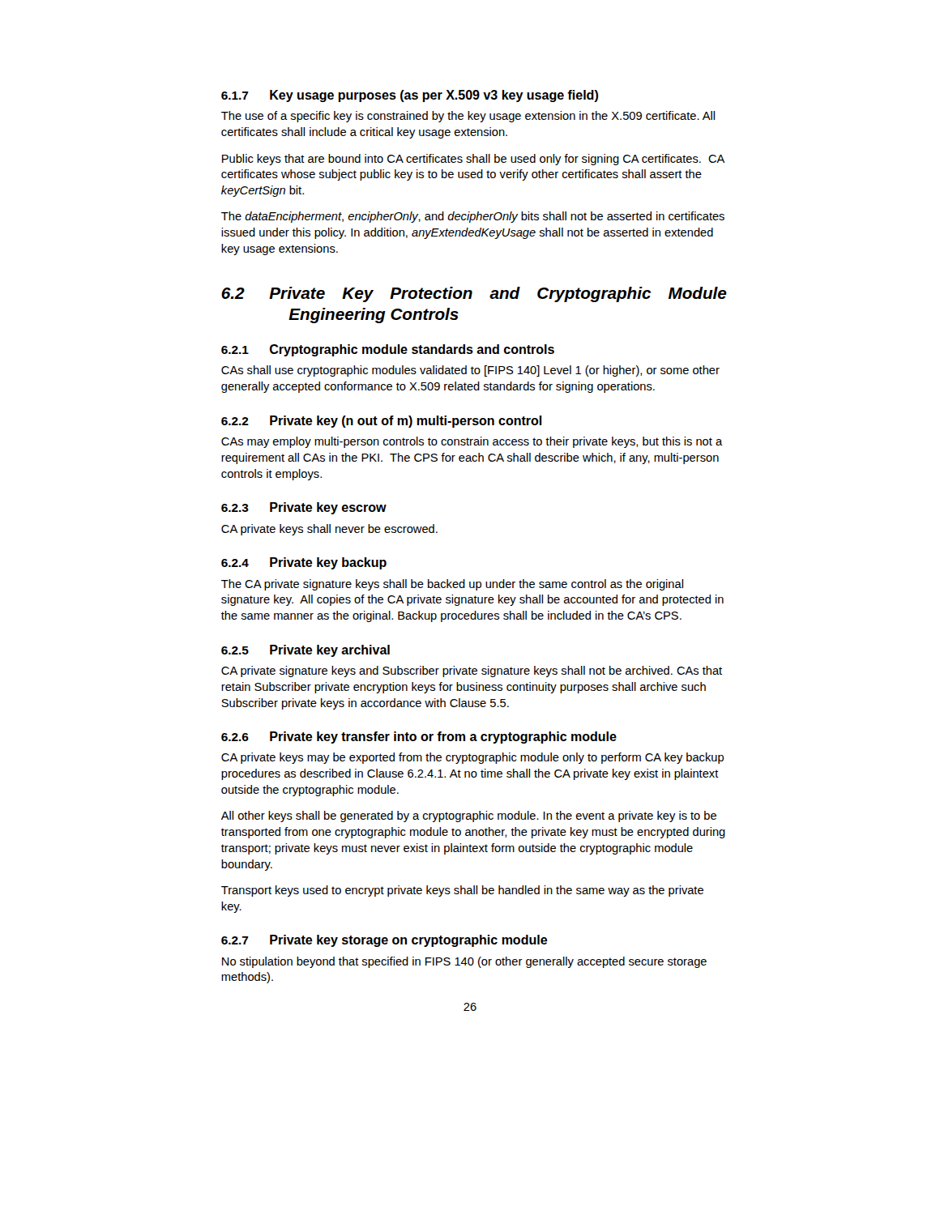6.1.7 Key usage purposes (as per X.509 v3 key usage field)
The use of a specific key is constrained by the key usage extension in the X.509 certificate. All certificates shall include a critical key usage extension.
Public keys that are bound into CA certificates shall be used only for signing CA certificates. CA certificates whose subject public key is to be used to verify other certificates shall assert the keyCertSign bit.
The dataEncipherment, encipherOnly, and decipherOnly bits shall not be asserted in certificates issued under this policy. In addition, anyExtendedKeyUsage shall not be asserted in extended key usage extensions.
6.2 Private Key Protection and Cryptographic Module Engineering Controls
6.2.1 Cryptographic module standards and controls
CAs shall use cryptographic modules validated to [FIPS 140] Level 1 (or higher), or some other generally accepted conformance to X.509 related standards for signing operations.
6.2.2 Private key (n out of m) multi-person control
CAs may employ multi-person controls to constrain access to their private keys, but this is not a requirement all CAs in the PKI. The CPS for each CA shall describe which, if any, multi-person controls it employs.
6.2.3 Private key escrow
CA private keys shall never be escrowed.
6.2.4 Private key backup
The CA private signature keys shall be backed up under the same control as the original signature key. All copies of the CA private signature key shall be accounted for and protected in the same manner as the original. Backup procedures shall be included in the CA’s CPS.
6.2.5 Private key archival
CA private signature keys and Subscriber private signature keys shall not be archived. CAs that retain Subscriber private encryption keys for business continuity purposes shall archive such Subscriber private keys in accordance with Clause 5.5.
6.2.6 Private key transfer into or from a cryptographic module
CA private keys may be exported from the cryptographic module only to perform CA key backup procedures as described in Clause 6.2.4.1. At no time shall the CA private key exist in plaintext outside the cryptographic module.
All other keys shall be generated by a cryptographic module. In the event a private key is to be transported from one cryptographic module to another, the private key must be encrypted during transport; private keys must never exist in plaintext form outside the cryptographic module boundary.
Transport keys used to encrypt private keys shall be handled in the same way as the private key.
6.2.7 Private key storage on cryptographic module
No stipulation beyond that specified in FIPS 140 (or other generally accepted secure storage methods).
26